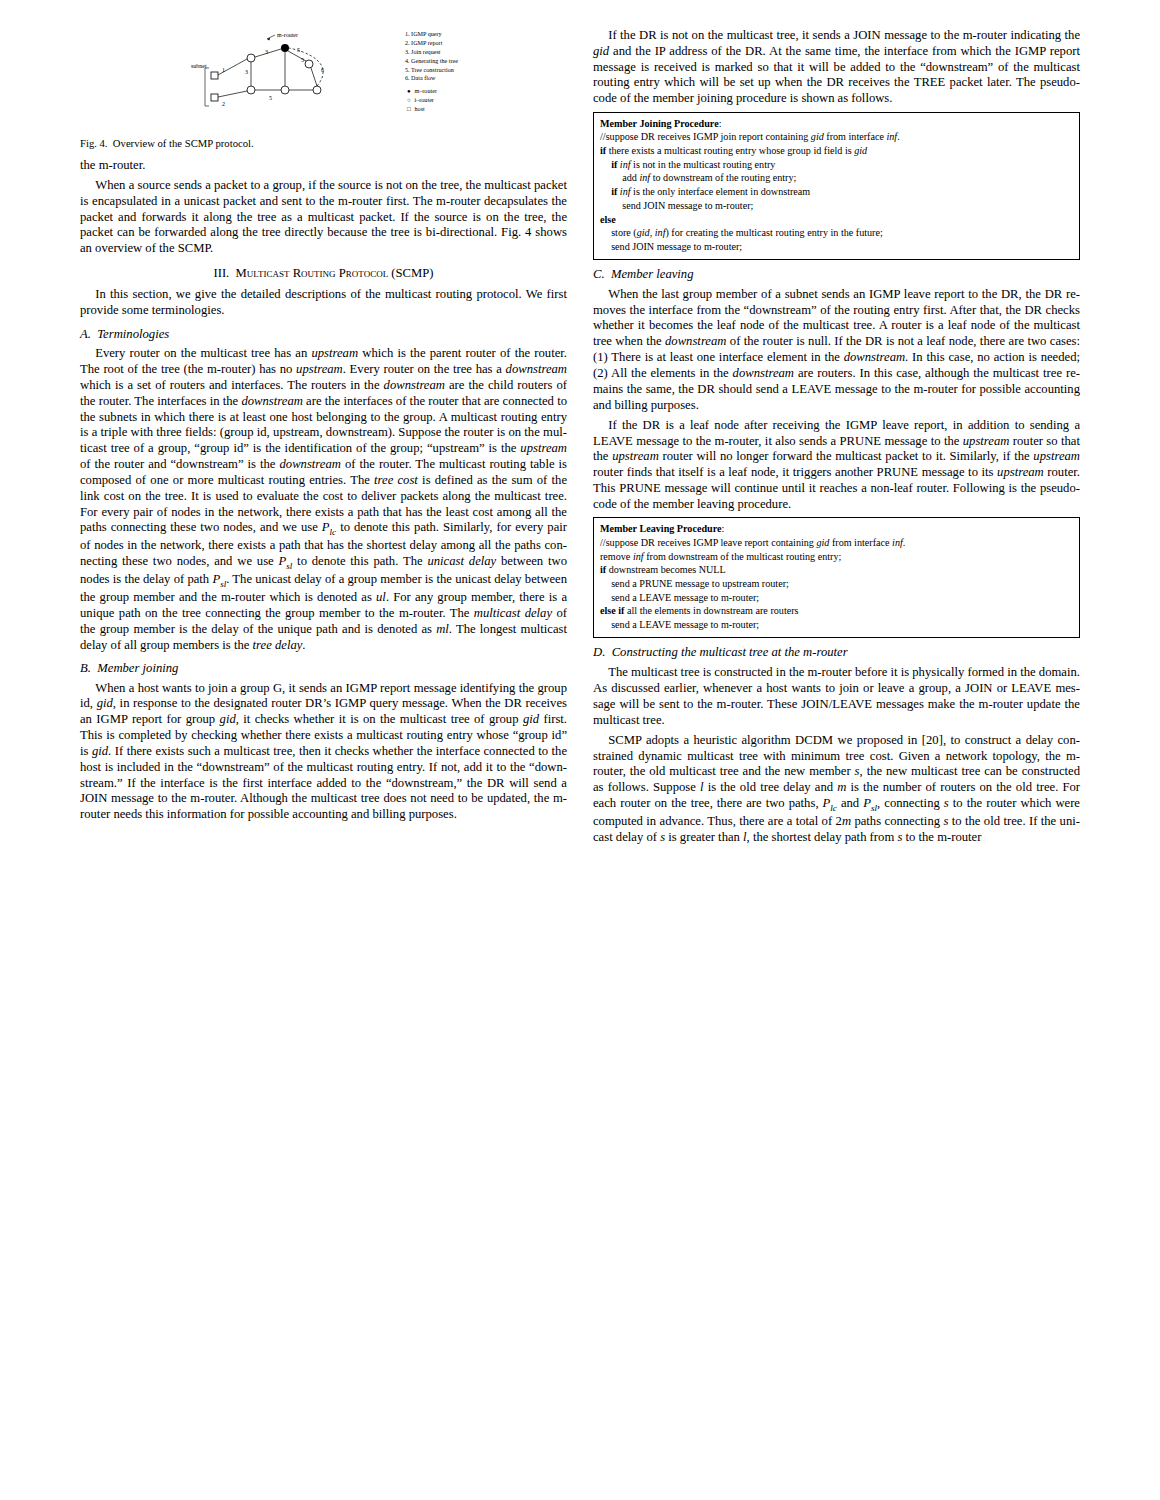subnet m-router 1 2 3 3 5 5 6 5
1. IGMP query
2. IGMP report
3. Join request
4. Generating the tree
5. Tree construction
6. Data flow
● m–router
○ i–router
□ host
Fig. 4. Overview of the SCMP protocol.
the m-router.
When a source sends a packet to a group, if the source is not on the tree, the multicast packet is encapsulated in a unicast packet and sent to the m-router first. The m-router decapsulates the packet and forwards it along the tree as a multicast packet. If the source is on the tree, the packet can be forwarded along the tree directly because the tree is bi-directional. Fig. 4 shows an overview of the SCMP.
III. Multicast Routing Protocol (SCMP)
In this section, we give the detailed descriptions of the multicast routing protocol. We first provide some terminologies.
A. Terminologies
Every router on the multicast tree has an upstream which is the parent router of the router. The root of the tree (the m-router) has no upstream. Every router on the tree has a downstream which is a set of routers and interfaces. The routers in the downstream are the child routers of the router. The interfaces in the downstream are the interfaces of the router that are connected to the subnets in which there is at least one host belonging to the group. A multicast routing entry is a triple with three fields: (group id, upstream, downstream). Suppose the router is on the multicast tree of a group, “group id” is the identification of the group; “upstream” is the upstream of the router and “downstream” is the downstream of the router. The multicast routing table is composed of one or more multicast routing entries. The tree cost is defined as the sum of the link cost on the tree. It is used to evaluate the cost to deliver packets along the multicast tree. For every pair of nodes in the network, there exists a path that has the least cost among all the paths connecting these two nodes, and we use Plc to denote this path. Similarly, for every pair of nodes in the network, there exists a path that has the shortest delay among all the paths connecting these two nodes, and we use Psl to denote this path. The unicast delay between two nodes is the delay of path Psl. The unicast delay of a group member is the unicast delay between the group member and the m-router which is denoted as ul. For any group member, there is a unique path on the tree connecting the group member to the m-router. The multicast delay of the group member is the delay of the unique path and is denoted as ml. The longest multicast delay of all group members is the tree delay.
B. Member joining
When a host wants to join a group G, it sends an IGMP report message identifying the group id, gid, in response to the designated router DR’s IGMP query message. When the DR receives an IGMP report for group gid, it checks whether it is on the multicast tree of group gid first. This is completed by checking whether there exists a multicast routing entry whose “group id” is gid. If there exists such a multicast tree, then it checks whether the interface connected to the host is included in the “downstream” of the multicast routing entry. If not, add it to the “downstream.” If the interface is the first interface added to the “downstream,” the DR will send a JOIN message to the m-router. Although the multicast tree does not need to be updated, the m-router needs this information for possible accounting and billing purposes.
If the DR is not on the multicast tree, it sends a JOIN message to the m-router indicating the gid and the IP address of the DR. At the same time, the interface from which the IGMP report message is received is marked so that it will be added to the “downstream” of the multicast routing entry which will be set up when the DR receives the TREE packet later. The pseudo-code of the member joining procedure is shown as follows.
Member Joining Procedure:
//suppose DR receives IGMP join report containing gid from interface inf.
if there exists a multicast routing entry whose group id field is gid
if inf is not in the multicast routing entry
add inf to downstream of the routing entry;
if inf is the only interface element in downstream
send JOIN message to m-router;
else
store (gid, inf) for creating the multicast routing entry in the future;
send JOIN message to m-router;
C. Member leaving
When the last group member of a subnet sends an IGMP leave report to the DR, the DR removes the interface from the “downstream” of the routing entry first. After that, the DR checks whether it becomes the leaf node of the multicast tree. A router is a leaf node of the multicast tree when the downstream of the router is null. If the DR is not a leaf node, there are two cases: (1) There is at least one interface element in the downstream. In this case, no action is needed; (2) All the elements in the downstream are routers. In this case, although the multicast tree remains the same, the DR should send a LEAVE message to the m-router for possible accounting and billing purposes.
If the DR is a leaf node after receiving the IGMP leave report, in addition to sending a LEAVE message to the m-router, it also sends a PRUNE message to the upstream router so that the upstream router will no longer forward the multicast packet to it. Similarly, if the upstream router finds that itself is a leaf node, it triggers another PRUNE message to its upstream router. This PRUNE message will continue until it reaches a non-leaf router. Following is the pseudo-code of the member leaving procedure.
Member Leaving Procedure:
//suppose DR receives IGMP leave report containing gid from interface inf.
remove inf from downstream of the multicast routing entry;
if downstream becomes NULL
send a PRUNE message to upstream router;
send a LEAVE message to m-router;
else if all the elements in downstream are routers
send a LEAVE message to m-router;
D. Constructing the multicast tree at the m-router
The multicast tree is constructed in the m-router before it is physically formed in the domain. As discussed earlier, whenever a host wants to join or leave a group, a JOIN or LEAVE message will be sent to the m-router. These JOIN/LEAVE messages make the m-router update the multicast tree.
SCMP adopts a heuristic algorithm DCDM we proposed in [20], to construct a delay constrained dynamic multicast tree with minimum tree cost. Given a network topology, the m-router, the old multicast tree and the new member s, the new multicast tree can be constructed as follows. Suppose l is the old tree delay and m is the number of routers on the old tree. For each router on the tree, there are two paths, Plc and Psl, connecting s to the router which were computed in advance. Thus, there are a total of 2m paths connecting s to the old tree. If the unicast delay of s is greater than l, the shortest delay path from s to the m-router